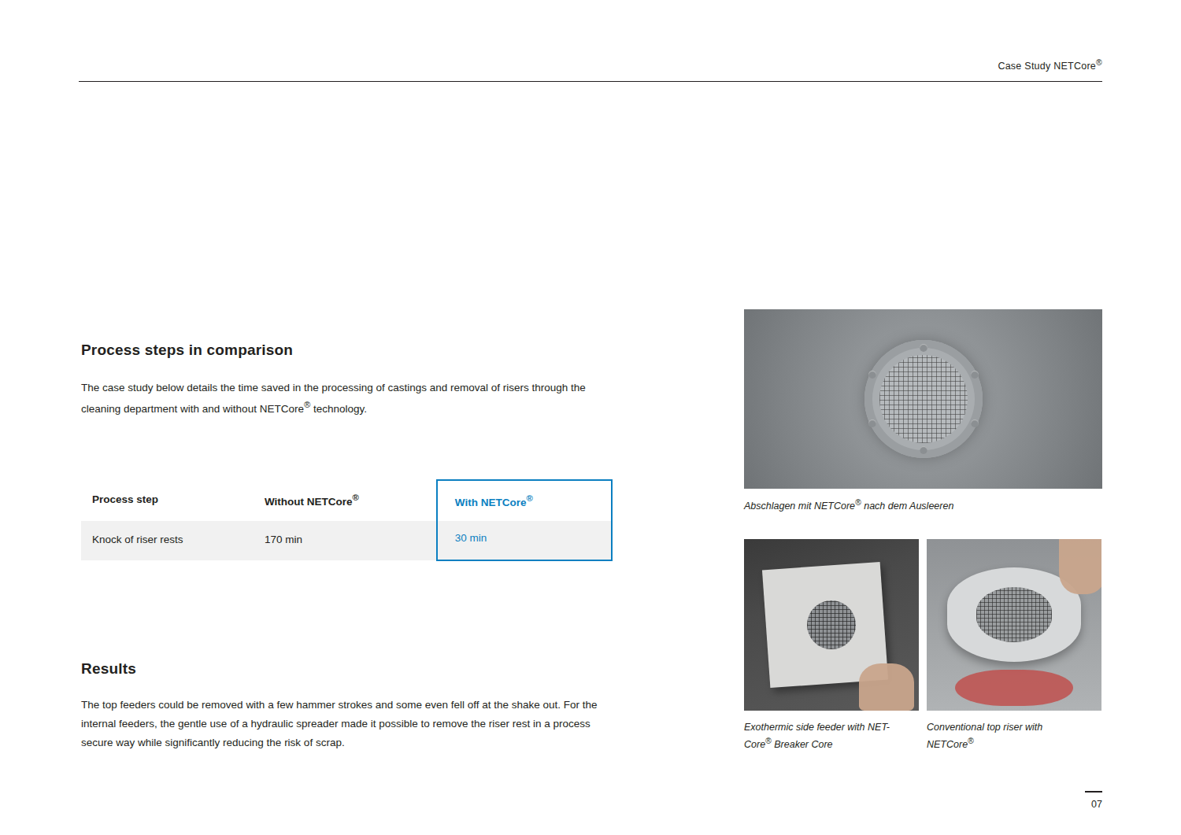Case Study NETCore®
Process steps in comparison
The case study below details the time saved in the processing of castings and removal of risers through the cleaning department with and without NETCore® technology.
| Process step | Without NETCore ® | With NETCore ® |
| --- | --- | --- |
| Knock of riser rests | 170 min | 30 min |
Results
The top feeders could be removed with a few hammer strokes and some even fell off at the shake out. For the internal feeders, the gentle use of a hydraulic spreader made it possible to remove the riser rest in a process secure way while significantly reducing the risk of scrap.
Abschlagen mit NETCore® nach dem Ausleeren
Exothermic side feeder with NET-
Core® Breaker Core
Conventional top riser with
NETCore®
07